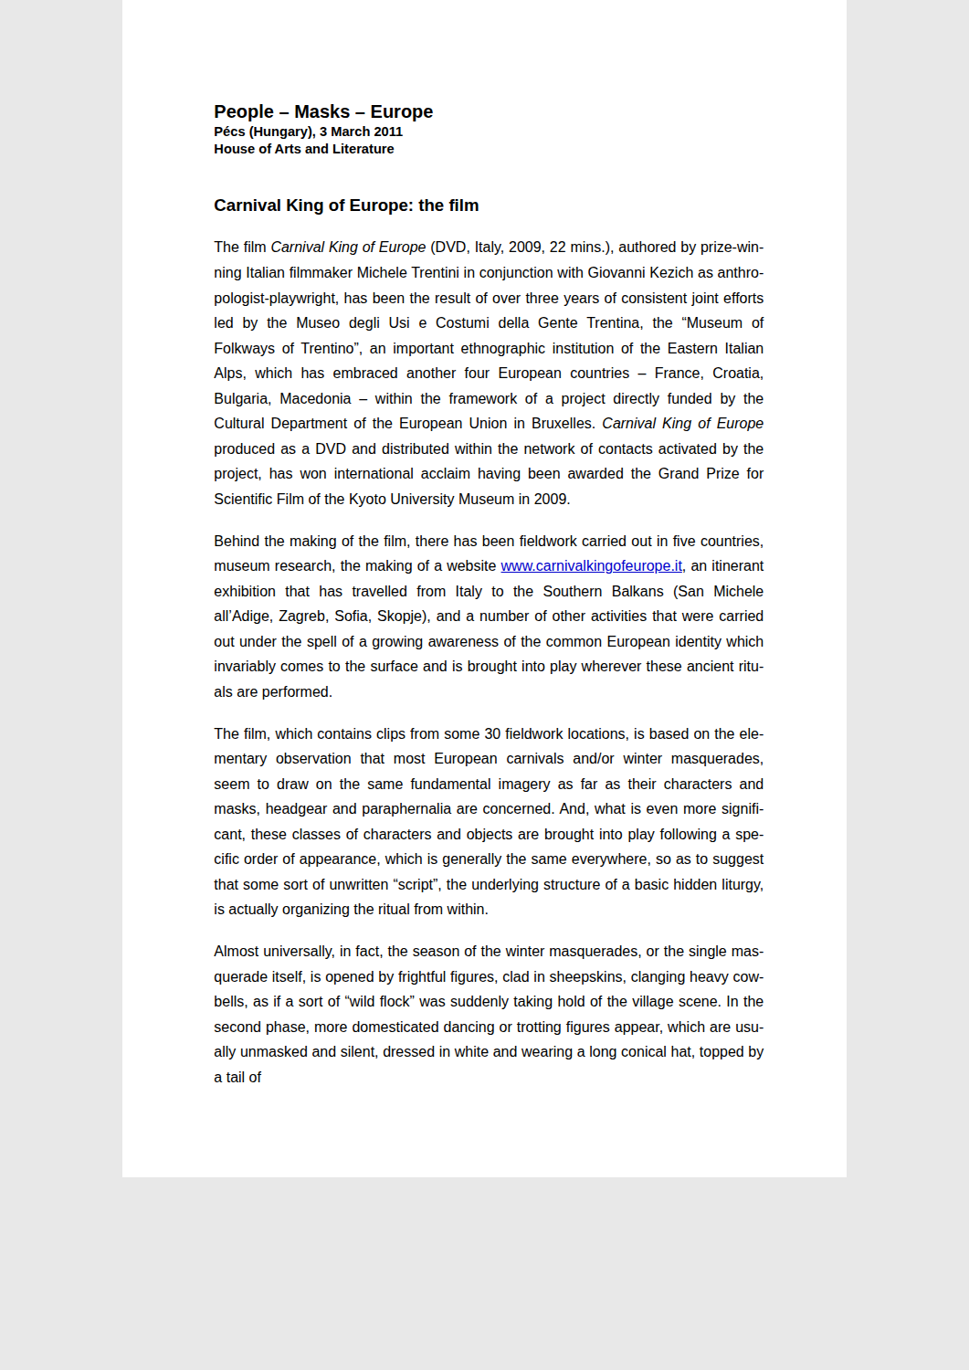People – Masks – Europe
Pécs (Hungary), 3 March 2011
House of Arts and Literature
Carnival King of Europe: the film
The film Carnival King of Europe (DVD, Italy, 2009, 22 mins.), authored by prize-winning Italian filmmaker Michele Trentini in conjunction with Giovanni Kezich as anthropologist-playwright, has been the result of over three years of consistent joint efforts led by the Museo degli Usi e Costumi della Gente Trentina, the “Museum of Folkways of Trentino”, an important ethnographic institution of the Eastern Italian Alps, which has embraced another four European countries – France, Croatia, Bulgaria, Macedonia – within the framework of a project directly funded by the Cultural Department of the European Union in Bruxelles. Carnival King of Europe produced as a DVD and distributed within the network of contacts activated by the project, has won international acclaim having been awarded the Grand Prize for Scientific Film of the Kyoto University Museum in 2009.
Behind the making of the film, there has been fieldwork carried out in five countries, museum research, the making of a website www.carnivalkingofeurope.it, an itinerant exhibition that has travelled from Italy to the Southern Balkans (San Michele all’Adige, Zagreb, Sofia, Skopje), and a number of other activities that were carried out under the spell of a growing awareness of the common European identity which invariably comes to the surface and is brought into play wherever these ancient rituals are performed.
The film, which contains clips from some 30 fieldwork locations, is based on the elementary observation that most European carnivals and/or winter masquerades, seem to draw on the same fundamental imagery as far as their characters and masks, headgear and paraphernalia are concerned. And, what is even more significant, these classes of characters and objects are brought into play following a specific order of appearance, which is generally the same everywhere, so as to suggest that some sort of unwritten “script”, the underlying structure of a basic hidden liturgy, is actually organizing the ritual from within.
Almost universally, in fact, the season of the winter masquerades, or the single masquerade itself, is opened by frightful figures, clad in sheepskins, clanging heavy cowbells, as if a sort of “wild flock” was suddenly taking hold of the village scene. In the second phase, more domesticated dancing or trotting figures appear, which are usually unmasked and silent, dressed in white and wearing a long conical hat, topped by a tail of